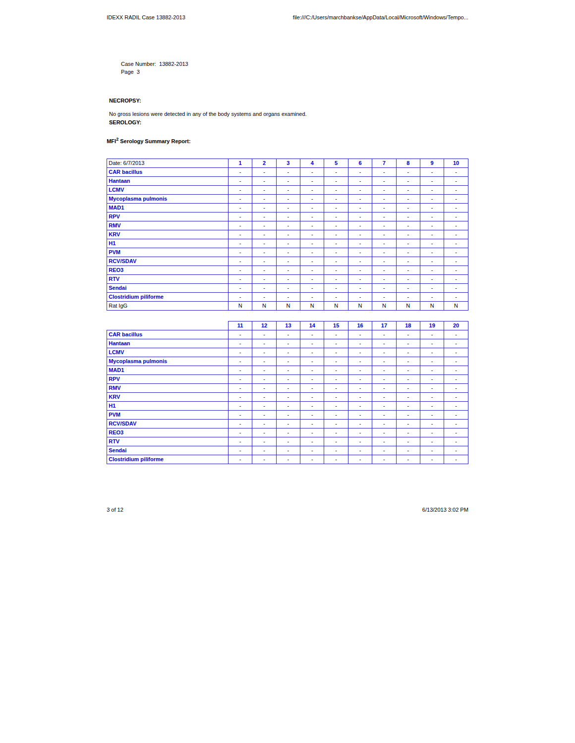IDEXX RADIL Case 13882-2013
file:///C:/Users/marchbankse/AppData/Local/Microsoft/Windows/Tempo...
Case Number: 13882-2013
Page 3
NECROPSY:
No gross lesions were detected in any of the body systems and organs examined.
SEROLOGY:
MFI2 Serology Summary Report:
| Date: 6/7/2013 | 1 | 2 | 3 | 4 | 5 | 6 | 7 | 8 | 9 | 10 |
| CAR bacillus | - | - | - | - | - | - | - | - | - | - |
| Hantaan | - | - | - | - | - | - | - | - | - | - |
| LCMV | - | - | - | - | - | - | - | - | - | - |
| Mycoplasma pulmonis | - | - | - | - | - | - | - | - | - | - |
| MAD1 | - | - | - | - | - | - | - | - | - | - |
| RPV | - | - | - | - | - | - | - | - | - | - |
| RMV | - | - | - | - | - | - | - | - | - | - |
| KRV | - | - | - | - | - | - | - | - | - | - |
| H1 | - | - | - | - | - | - | - | - | - | - |
| PVM | - | - | - | - | - | - | - | - | - | - |
| RCV/SDAV | - | - | - | - | - | - | - | - | - | - |
| REO3 | - | - | - | - | - | - | - | - | - | - |
| RTV | - | - | - | - | - | - | - | - | - | - |
| Sendai | - | - | - | - | - | - | - | - | - | - |
| Clostridium piliforme | - | - | - | - | - | - | - | - | - | - |
| Rat IgG | N | N | N | N | N | N | N | N | N | N |
| | 11 | 12 | 13 | 14 | 15 | 16 | 17 | 18 | 19 | 20 |
| CAR bacillus | - | - | - | - | - | - | - | - | - | - |
| Hantaan | - | - | - | - | - | - | - | - | - | - |
| LCMV | - | - | - | - | - | - | - | - | - | - |
| Mycoplasma pulmonis | - | - | - | - | - | - | - | - | - | - |
| MAD1 | - | - | - | - | - | - | - | - | - | - |
| RPV | - | - | - | - | - | - | - | - | - | - |
| RMV | - | - | - | - | - | - | - | - | - | - |
| KRV | - | - | - | - | - | - | - | - | - | - |
| H1 | - | - | - | - | - | - | - | - | - | - |
| PVM | - | - | - | - | - | - | - | - | - | - |
| RCV/SDAV | - | - | - | - | - | - | - | - | - | - |
| REO3 | - | - | - | - | - | - | - | - | - | - |
| RTV | - | - | - | - | - | - | - | - | - | - |
| Sendai | - | - | - | - | - | - | - | - | - | - |
| Clostridium piliforme | - | - | - | - | - | - | - | - | - | - |
3 of 12
6/13/2013 3:02 PM